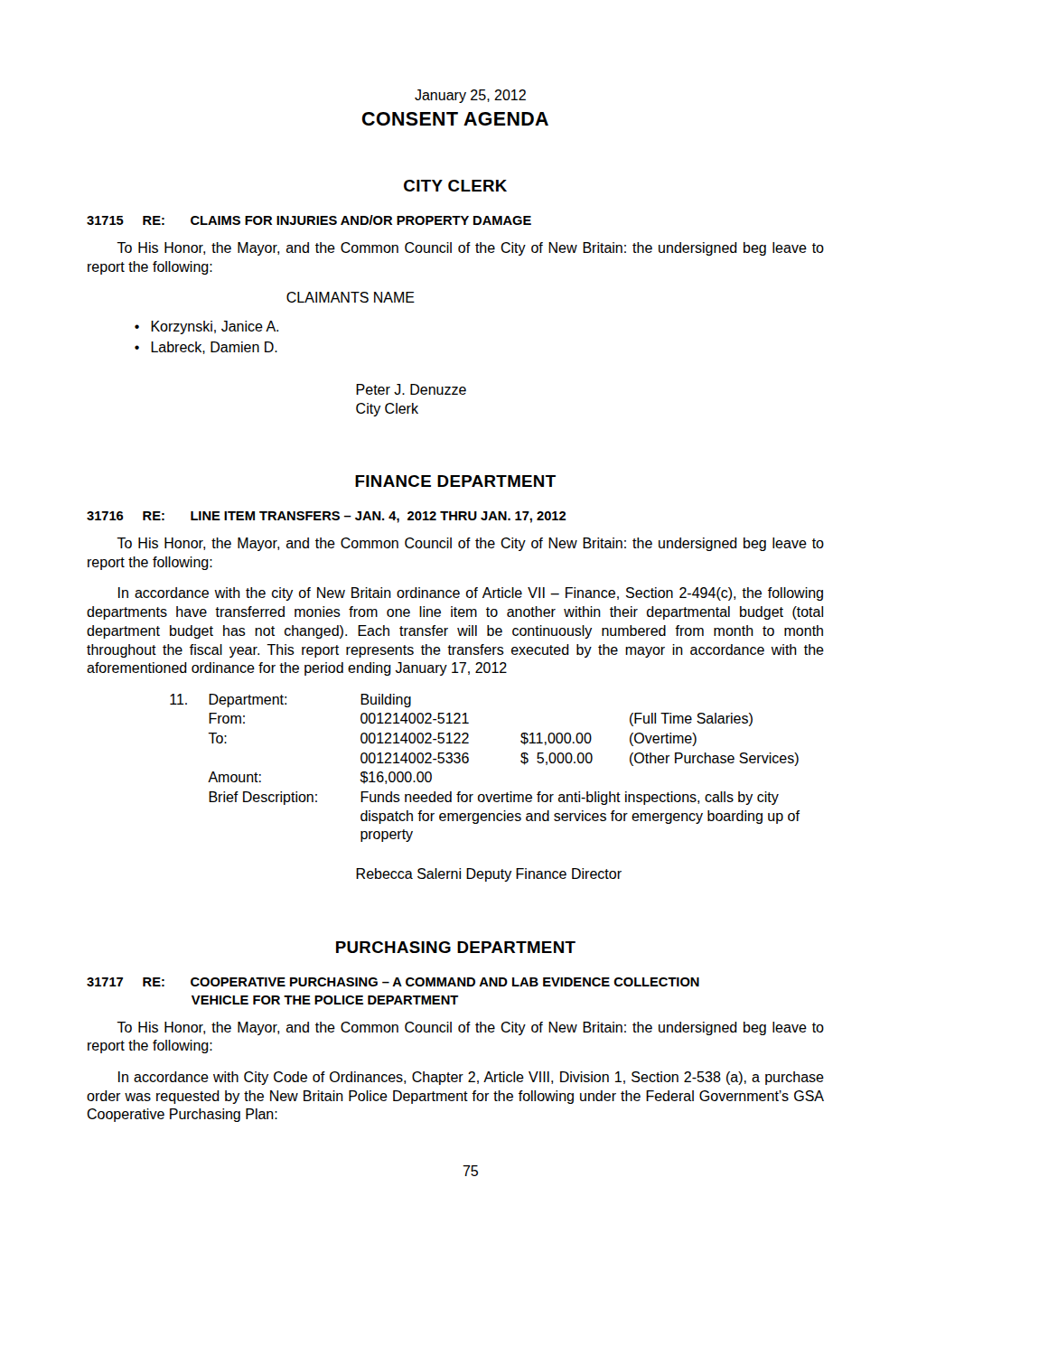January 25, 2012
CONSENT AGENDA
CITY CLERK
31715 RE: CLAIMS FOR INJURIES AND/OR PROPERTY DAMAGE
To His Honor, the Mayor, and the Common Council of the City of New Britain: the undersigned beg leave to report the following:
CLAIMANTS NAME
Korzynski, Janice A.
Labreck, Damien D.
Peter J. Denuzze City Clerk
FINANCE DEPARTMENT
31716 RE: LINE ITEM TRANSFERS – JAN. 4, 2012 THRU JAN. 17, 2012
To His Honor, the Mayor, and the Common Council of the City of New Britain: the undersigned beg leave to report the following:
In accordance with the city of New Britain ordinance of Article VII – Finance, Section 2-494(c), the following departments have transferred monies from one line item to another within their departmental budget (total department budget has not changed). Each transfer will be continuously numbered from month to month throughout the fiscal year. This report represents the transfers executed by the mayor in accordance with the aforementioned ordinance for the period ending January 17, 2012
| 11. | Department: | Building | | |
| | From: | 001214002-5121 | | (Full Time Salaries) |
| | To: | 001214002-5122 | $11,000.00 | (Overtime) |
| | | 001214002-5336 | $ 5,000.00 | (Other Purchase Services) |
| | Amount: | $16,000.00 | | |
| | Brief Description: | Funds needed for overtime for anti-blight inspections, calls by city dispatch for emergencies and services for emergency boarding up of property |
Rebecca Salerni Deputy Finance Director
PURCHASING DEPARTMENT
31717 RE: COOPERATIVE PURCHASING – A COMMAND AND LAB EVIDENCE COLLECTIONVEHICLE FOR THE POLICE DEPARTMENT
To His Honor, the Mayor, and the Common Council of the City of New Britain: the undersigned beg leave to report the following:
In accordance with City Code of Ordinances, Chapter 2, Article VIII, Division 1, Section 2-538 (a), a purchase order was requested by the New Britain Police Department for the following under the Federal Government’s GSA Cooperative Purchasing Plan:
75